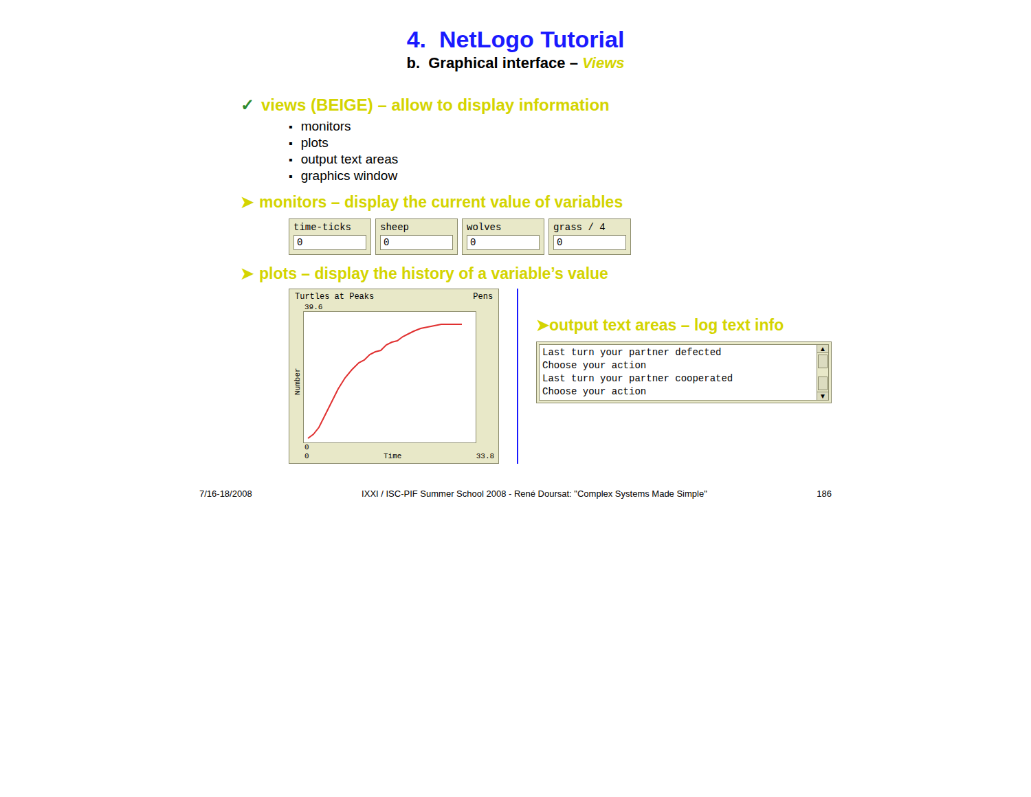4. NetLogo Tutorial
b. Graphical interface – Views
✓views (BEIGE) – allow to display information
monitors
plots
output text areas
graphics window
➤monitors – display the current value of variables
time-ticks
0
sheep
0
wolves
0
grass / 4
0
➤plots – display the history of a variable’s value
Turtles at Peaks Pens
Number
39.6
0
0 Time 33.8
➤output text areas – log text info
Last turn your partner defected
Choose your action
Last turn your partner cooperated
Choose your action
▲
▼
7/16-18/2008 IXXI / ISC-PIF Summer School 2008 - René Doursat: "Complex Systems Made Simple" 186